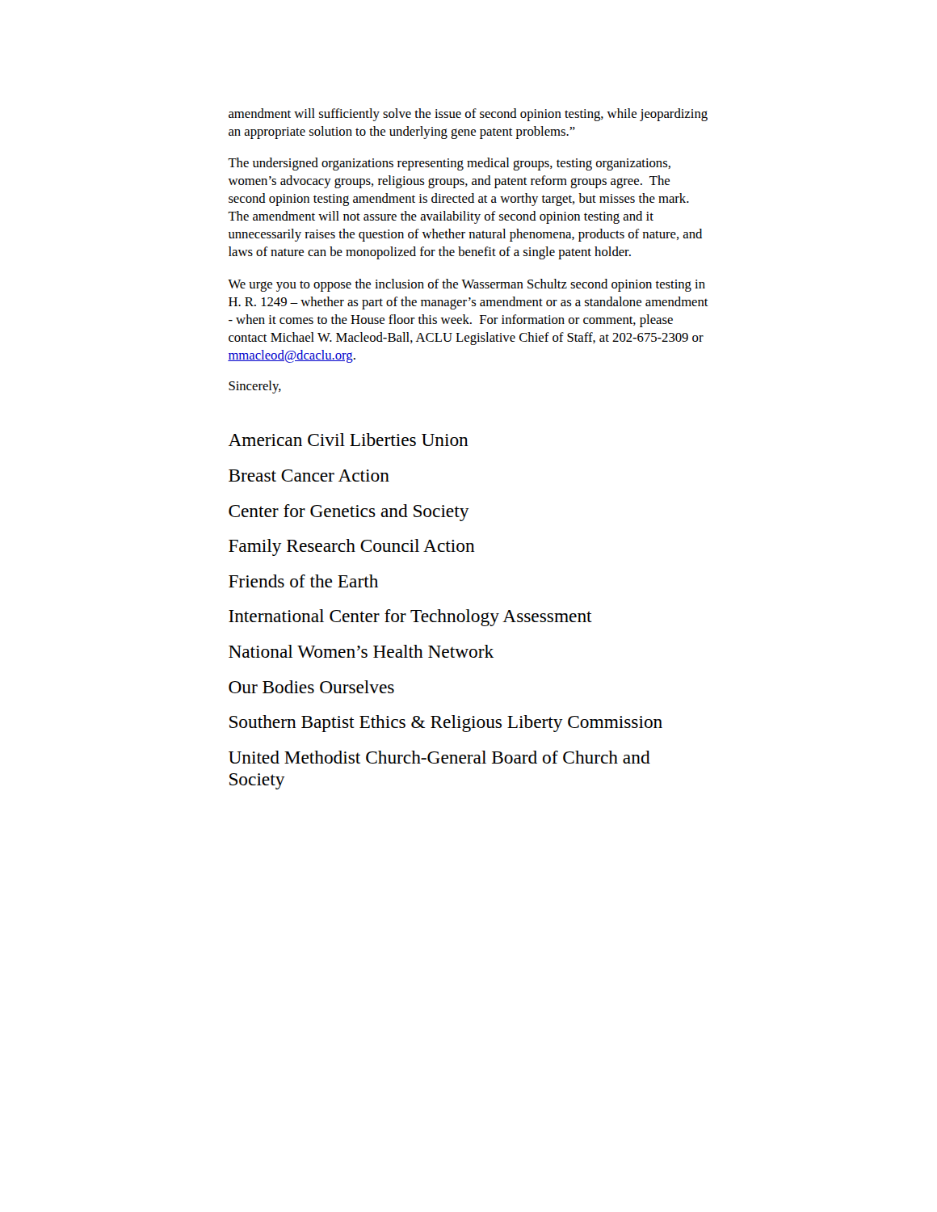amendment will sufficiently solve the issue of second opinion testing, while jeopardizing an appropriate solution to the underlying gene patent problems.”
The undersigned organizations representing medical groups, testing organizations, women’s advocacy groups, religious groups, and patent reform groups agree. The second opinion testing amendment is directed at a worthy target, but misses the mark. The amendment will not assure the availability of second opinion testing and it unnecessarily raises the question of whether natural phenomena, products of nature, and laws of nature can be monopolized for the benefit of a single patent holder.
We urge you to oppose the inclusion of the Wasserman Schultz second opinion testing in H. R. 1249 – whether as part of the manager’s amendment or as a standalone amendment - when it comes to the House floor this week. For information or comment, please contact Michael W. Macleod-Ball, ACLU Legislative Chief of Staff, at 202-675-2309 or mmacleod@dcaclu.org.
Sincerely,
American Civil Liberties Union
Breast Cancer Action
Center for Genetics and Society
Family Research Council Action
Friends of the Earth
International Center for Technology Assessment
National Women’s Health Network
Our Bodies Ourselves
Southern Baptist Ethics & Religious Liberty Commission
United Methodist Church-General Board of Church and Society